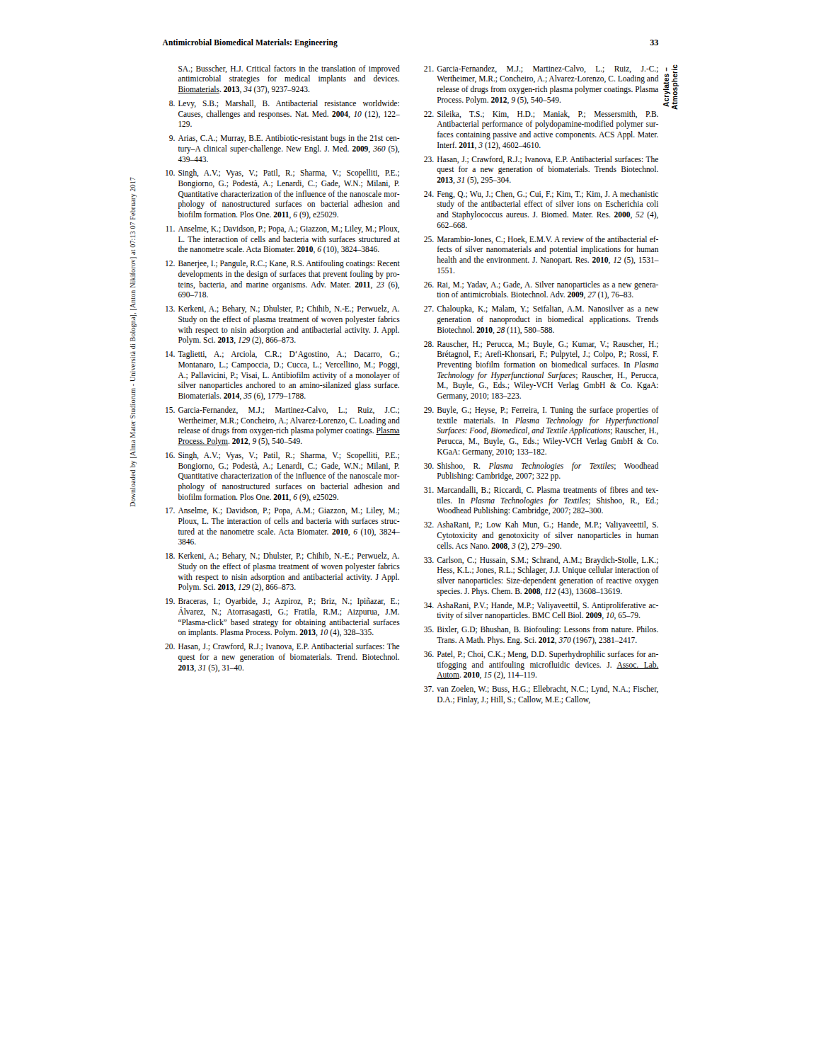Downloaded by [Alma Mater Studiorum - Università di Bologna], [Anton Nikiforov] at 07:13 07 February 2017
Acrylates –
Atmospheric
Antimicrobial Biomedical Materials: Engineering 33
SA.; Busscher, H.J. Critical factors in the translation of improved antimicrobial strategies for medical implants and devices. Biomaterials. 2013, 34 (37), 9237–9243.
8. Levy, S.B.; Marshall, B. Antibacterial resistance worldwide: Causes, challenges and responses. Nat. Med. 2004, 10 (12), 122–129.
9. Arias, C.A.; Murray, B.E. Antibiotic-resistant bugs in the 21st century–A clinical super-challenge. New Engl. J. Med. 2009, 360 (5), 439–443.
10. Singh, A.V.; Vyas, V.; Patil, R.; Sharma, V.; Scopelliti, P.E.; Bongiorno, G.; Podestà, A.; Lenardi, C.; Gade, W.N.; Milani, P. Quantitative characterization of the influence of the nanoscale morphology of nanostructured surfaces on bacterial adhesion and biofilm formation. Plos One. 2011, 6 (9), e25029.
11. Anselme, K.; Davidson, P.; Popa, A.; Giazzon, M.; Liley, M.; Ploux, L. The interaction of cells and bacteria with surfaces structured at the nanometre scale. Acta Biomater. 2010, 6 (10), 3824–3846.
12. Banerjee, I.; Pangule, R.C.; Kane, R.S. Antifouling coatings: Recent developments in the design of surfaces that prevent fouling by proteins, bacteria, and marine organisms. Adv. Mater. 2011, 23 (6), 690–718.
13. Kerkeni, A.; Behary, N.; Dhulster, P.; Chihib, N.-E.; Perwuelz, A. Study on the effect of plasma treatment of woven polyester fabrics with respect to nisin adsorption and antibacterial activity. J. Appl. Polym. Sci. 2013, 129 (2), 866–873.
14. Taglietti, A.; Arciola, C.R.; D‘Agostino, A.; Dacarro, G.; Montanaro, L.; Campoccia, D.; Cucca, L.; Vercellino, M.; Poggi, A.; Pallavicini, P.; Visai, L. Antibiofilm activity of a monolayer of silver nanoparticles anchored to an amino-silanized glass surface. Biomaterials. 2014, 35 (6), 1779–1788.
15. Garcia-Fernandez, M.J.; Martinez-Calvo, L.; Ruiz, J.C.; Wertheimer, M.R.; Concheiro, A.; Alvarez-Lorenzo, C. Loading and release of drugs from oxygen-rich plasma polymer coatings. Plasma Process. Polym. 2012, 9 (5), 540–549.
16. Singh, A.V.; Vyas, V.; Patil, R.; Sharma, V.; Scopelliti, P.E.; Bongiorno, G.; Podestà, A.; Lenardi, C.; Gade, W.N.; Milani, P. Quantitative characterization of the influence of the nanoscale morphology of nanostructured surfaces on bacterial adhesion and biofilm formation. Plos One. 2011, 6 (9), e25029.
17. Anselme, K.; Davidson, P.; Popa, A.M.; Giazzon, M.; Liley, M.; Ploux, L. The interaction of cells and bacteria with surfaces structured at the nanometre scale. Acta Biomater. 2010, 6 (10), 3824–3846.
18. Kerkeni, A.; Behary, N.; Dhulster, P.; Chihib, N.-E.; Perwuelz, A. Study on the effect of plasma treatment of woven polyester fabrics with respect to nisin adsorption and antibacterial activity. J Appl. Polym. Sci. 2013, 129 (2), 866–873.
19. Braceras, I.; Oyarbide, J.; Azpiroz, P.; Briz, N.; Ipiñazar, E.; Álvarez, N.; Atorrasagasti, G.; Fratila, R.M.; Aizpurua, J.M. “Plasma-click” based strategy for obtaining antibacterial surfaces on implants. Plasma Process. Polym. 2013, 10 (4), 328–335.
20. Hasan, J.; Crawford, R.J.; Ivanova, E.P. Antibacterial surfaces: The quest for a new generation of biomaterials. Trend. Biotechnol. 2013, 31 (5), 31–40.
21. Garcia-Fernandez, M.J.; Martinez-Calvo, L.; Ruiz, J.-C.; Wertheimer, M.R.; Concheiro, A.; Alvarez-Lorenzo, C. Loading and release of drugs from oxygen-rich plasma polymer coatings. Plasma Process. Polym. 2012, 9 (5), 540–549.
22. Sileika, T.S.; Kim, H.D.; Maniak, P.; Messersmith, P.B. Antibacterial performance of polydopamine-modified polymer surfaces containing passive and active components. ACS Appl. Mater. Interf. 2011, 3 (12), 4602–4610.
23. Hasan, J.; Crawford, R.J.; Ivanova, E.P. Antibacterial surfaces: The quest for a new generation of biomaterials. Trends Biotechnol. 2013, 31 (5), 295–304.
24. Feng, Q.; Wu, J.; Chen, G.; Cui, F.; Kim, T.; Kim, J. A mechanistic study of the antibacterial effect of silver ions on Escherichia coli and Staphylococcus aureus. J. Biomed. Mater. Res. 2000, 52 (4), 662–668.
25. Marambio-Jones, C.; Hoek, E.M.V. A review of the antibacterial effects of silver nanomaterials and potential implications for human health and the environment. J. Nanopart. Res. 2010, 12 (5), 1531–1551.
26. Rai, M.; Yadav, A.; Gade, A. Silver nanoparticles as a new generation of antimicrobials. Biotechnol. Adv. 2009, 27 (1), 76–83.
27. Chaloupka, K.; Malam, Y.; Seifalian, A.M. Nanosilver as a new generation of nanoproduct in biomedical applications. Trends Biotechnol. 2010, 28 (11), 580–588.
28. Rauscher, H.; Perucca, M.; Buyle, G.; Kumar, V.; Rauscher, H.; Brétagnol, F.; Arefi-Khonsari, F.; Pulpytel, J.; Colpo, P.; Rossi, F. Preventing biofilm formation on biomedical surfaces. In Plasma Technology for Hyperfunctional Surfaces; Rauscher, H., Perucca, M., Buyle, G., Eds.; Wiley-VCH Verlag GmbH & Co. KgaA: Germany, 2010; 183–223.
29. Buyle, G.; Heyse, P.; Ferreira, I. Tuning the surface properties of textile materials. In Plasma Technology for Hyperfunctional Surfaces: Food, Biomedical, and Textile Applications; Rauscher, H., Perucca, M., Buyle, G., Eds.; Wiley-VCH Verlag GmbH & Co. KGaA: Germany, 2010; 133–182.
30. Shishoo, R. Plasma Technologies for Textiles; Woodhead Publishing: Cambridge, 2007; 322 pp.
31. Marcandalli, B.; Riccardi, C. Plasma treatments of fibres and textiles. In Plasma Technologies for Textiles; Shishoo, R., Ed.; Woodhead Publishing: Cambridge, 2007; 282–300.
32. AshaRani, P.; Low Kah Mun, G.; Hande, M.P.; Valiyaveettil, S. Cytotoxicity and genotoxicity of silver nanoparticles in human cells. Acs Nano. 2008, 3 (2), 279–290.
33. Carlson, C.; Hussain, S.M.; Schrand, A.M.; Braydich-Stolle, L.K.; Hess, K.L.; Jones, R.L.; Schlager, J.J. Unique cellular interaction of silver nanoparticles: Size-dependent generation of reactive oxygen species. J. Phys. Chem. B. 2008, 112 (43), 13608–13619.
34. AshaRani, P.V.; Hande, M.P.; Valiyaveettil, S. Antiproliferative activity of silver nanoparticles. BMC Cell Biol. 2009, 10, 65–79.
35. Bixler, G.D; Bhushan, B. Biofouling: Lessons from nature. Philos. Trans. A Math. Phys. Eng. Sci. 2012, 370 (1967), 2381–2417.
36. Patel, P.; Choi, C.K.; Meng, D.D. Superhydrophilic surfaces for antifogging and antifouling microfluidic devices. J. Assoc. Lab. Autom. 2010, 15 (2), 114–119.
37. van Zoelen, W.; Buss, H.G.; Ellebracht, N.C.; Lynd, N.A.; Fischer, D.A.; Finlay, J.; Hill, S.; Callow, M.E.; Callow,